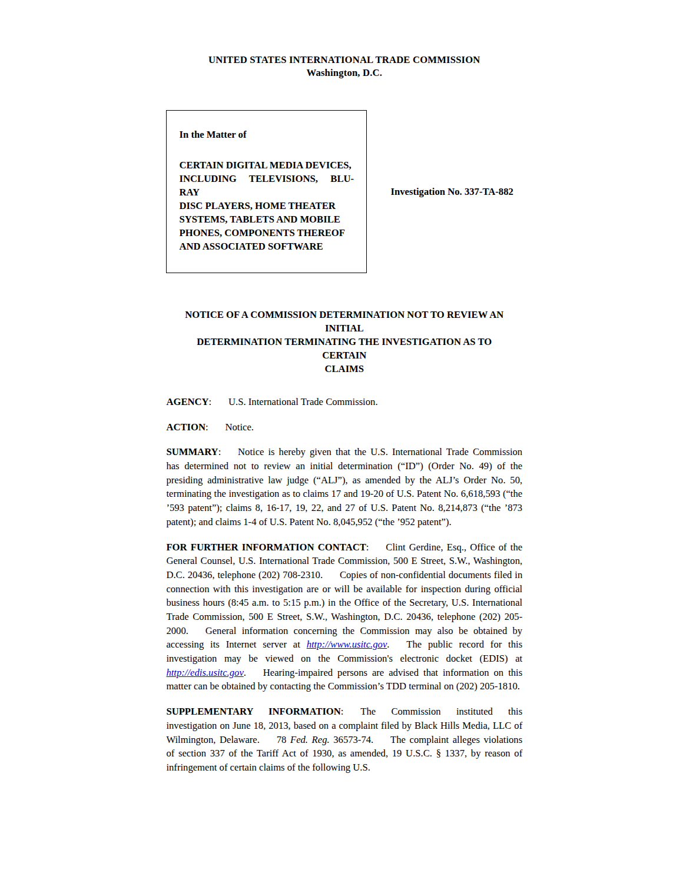UNITED STATES INTERNATIONAL TRADE COMMISSION Washington, D.C.
In the Matter of
CERTAIN DIGITAL MEDIA DEVICES,
INCLUDING TELEVISIONS, BLU-RAY
DISC PLAYERS, HOME THEATER
SYSTEMS, TABLETS AND MOBILE
PHONES, COMPONENTS THEREOF
AND ASSOCIATED SOFTWARE
Investigation No. 337-TA-882
NOTICE OF A COMMISSION DETERMINATION NOT TO REVIEW AN INITIAL
DETERMINATION TERMINATING THE INVESTIGATION AS TO CERTAIN
CLAIMS
AGENCY: U.S. International Trade Commission.
ACTION: Notice.
SUMMARY: Notice is hereby given that the U.S. International Trade Commission has determined not to review an initial determination (“ID”) (Order No. 49) of the presiding administrative law judge (“ALJ”), as amended by the ALJ’s Order No. 50, terminating the investigation as to claims 17 and 19-20 of U.S. Patent No. 6,618,593 (“the ’593 patent”); claims 8, 16-17, 19, 22, and 27 of U.S. Patent No. 8,214,873 (“the ’873 patent); and claims 1-4 of U.S. Patent No. 8,045,952 (“the ’952 patent”).
FOR FURTHER INFORMATION CONTACT: Clint Gerdine, Esq., Office of the General Counsel, U.S. International Trade Commission, 500 E Street, S.W., Washington, D.C. 20436, telephone (202) 708-2310. Copies of non-confidential documents filed in connection with this investigation are or will be available for inspection during official business hours (8:45 a.m. to 5:15 p.m.) in the Office of the Secretary, U.S. International Trade Commission, 500 E Street, S.W., Washington, D.C. 20436, telephone (202) 205-2000. General information concerning the Commission may also be obtained by accessing its Internet server at http://www.usitc.gov. The public record for this investigation may be viewed on the Commission's electronic docket (EDIS) at http://edis.usitc.gov. Hearing-impaired persons are advised that information on this matter can be obtained by contacting the Commission’s TDD terminal on (202) 205-1810.
SUPPLEMENTARY INFORMATION: The Commission instituted this investigation on June 18, 2013, based on a complaint filed by Black Hills Media, LLC of Wilmington, Delaware. 78 Fed. Reg. 36573-74. The complaint alleges violations of section 337 of the Tariff Act of 1930, as amended, 19 U.S.C. § 1337, by reason of infringement of certain claims of the following U.S.